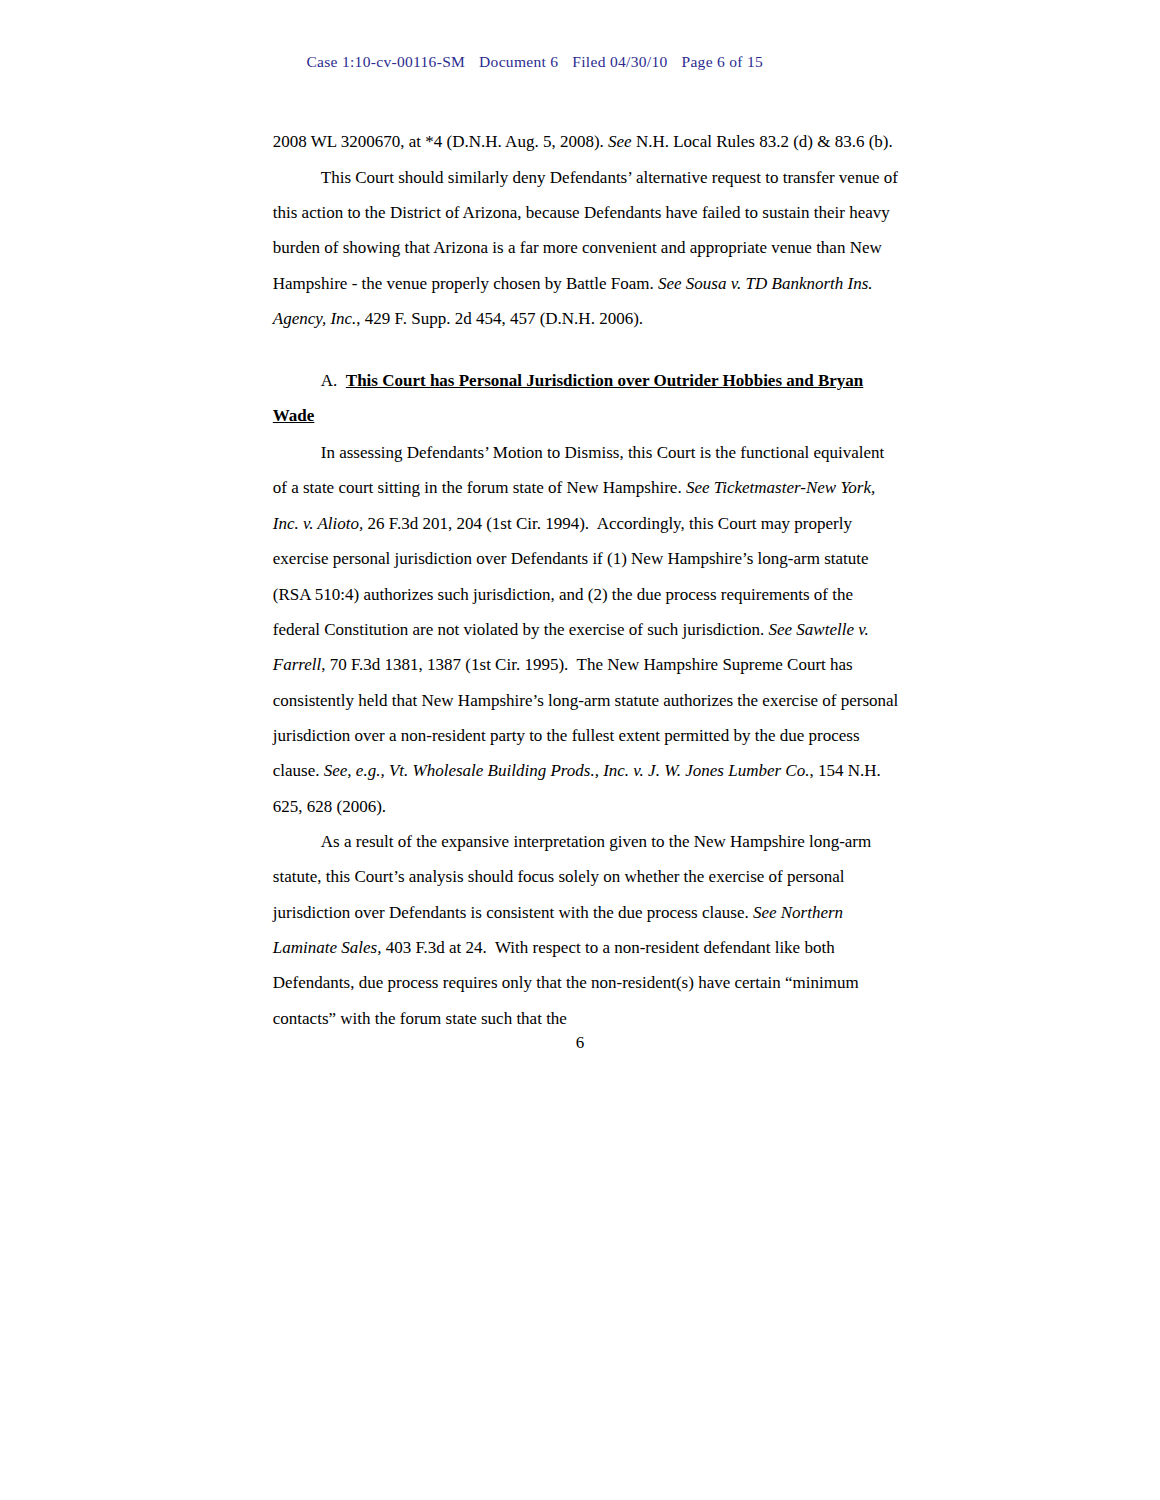Case 1:10-cv-00116-SM Document 6 Filed 04/30/10 Page 6 of 15
2008 WL 3200670, at *4 (D.N.H. Aug. 5, 2008). See N.H. Local Rules 83.2 (d) & 83.6 (b).
This Court should similarly deny Defendants’ alternative request to transfer venue of this action to the District of Arizona, because Defendants have failed to sustain their heavy burden of showing that Arizona is a far more convenient and appropriate venue than New Hampshire - the venue properly chosen by Battle Foam. See Sousa v. TD Banknorth Ins. Agency, Inc., 429 F. Supp. 2d 454, 457 (D.N.H. 2006).
A. This Court has Personal Jurisdiction over Outrider Hobbies and Bryan Wade
In assessing Defendants’ Motion to Dismiss, this Court is the functional equivalent of a state court sitting in the forum state of New Hampshire. See Ticketmaster-New York, Inc. v. Alioto, 26 F.3d 201, 204 (1st Cir. 1994). Accordingly, this Court may properly exercise personal jurisdiction over Defendants if (1) New Hampshire’s long-arm statute (RSA 510:4) authorizes such jurisdiction, and (2) the due process requirements of the federal Constitution are not violated by the exercise of such jurisdiction. See Sawtelle v. Farrell, 70 F.3d 1381, 1387 (1st Cir. 1995). The New Hampshire Supreme Court has consistently held that New Hampshire’s long-arm statute authorizes the exercise of personal jurisdiction over a non-resident party to the fullest extent permitted by the due process clause. See, e.g., Vt. Wholesale Building Prods., Inc. v. J. W. Jones Lumber Co., 154 N.H. 625, 628 (2006).
As a result of the expansive interpretation given to the New Hampshire long-arm statute, this Court’s analysis should focus solely on whether the exercise of personal jurisdiction over Defendants is consistent with the due process clause. See Northern Laminate Sales, 403 F.3d at 24. With respect to a non-resident defendant like both Defendants, due process requires only that the non-resident(s) have certain “minimum contacts” with the forum state such that the
6